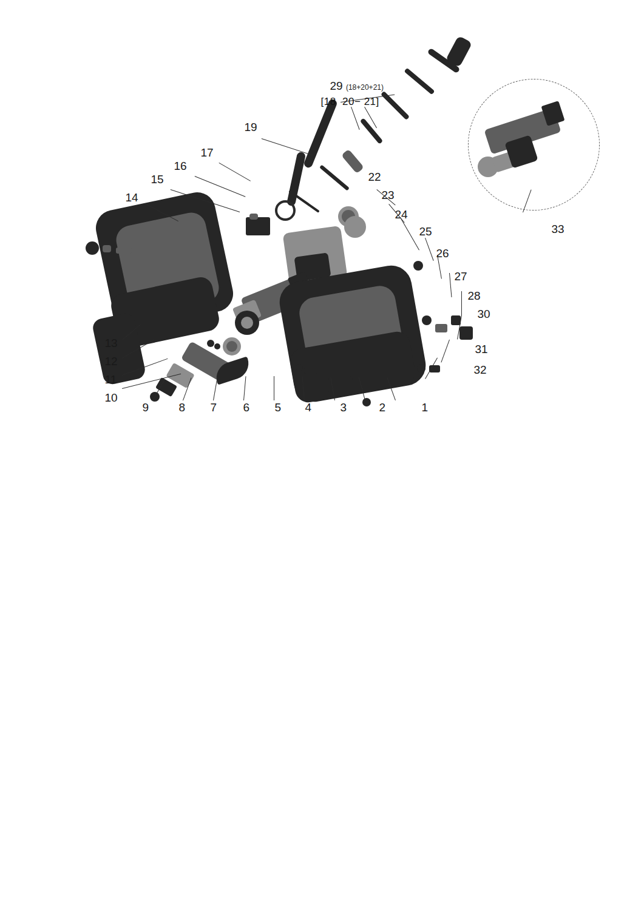29 (18+20+21)
[18 20− 21]
19
17
16
15
14
22
23
24
25
26
27
28
30
31
32
33
13
12
11
10
9
8
7
6
5
4
3
2
1